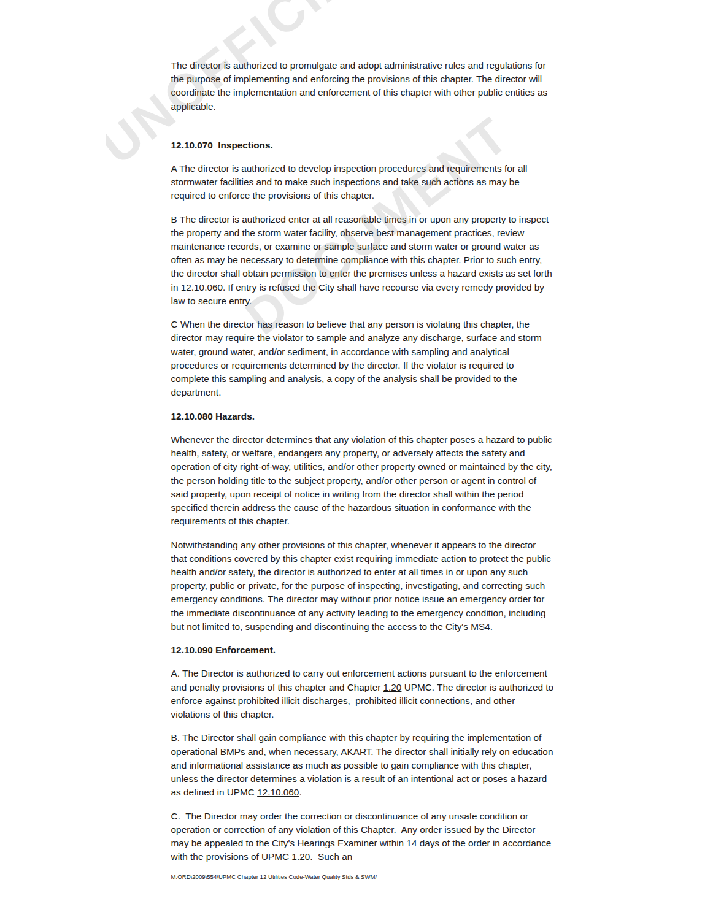UNOFFICIAL DOCUMENT
The director is authorized to promulgate and adopt administrative rules and regulations for the purpose of implementing and enforcing the provisions of this chapter. The director will coordinate the implementation and enforcement of this chapter with other public entities as applicable.
12.10.070 Inspections.
A The director is authorized to develop inspection procedures and requirements for all stormwater facilities and to make such inspections and take such actions as may be required to enforce the provisions of this chapter.
B The director is authorized enter at all reasonable times in or upon any property to inspect the property and the storm water facility, observe best management practices, review maintenance records, or examine or sample surface and storm water or ground water as often as may be necessary to determine compliance with this chapter. Prior to such entry, the director shall obtain permission to enter the premises unless a hazard exists as set forth in 12.10.060. If entry is refused the City shall have recourse via every remedy provided by law to secure entry.
C When the director has reason to believe that any person is violating this chapter, the director may require the violator to sample and analyze any discharge, surface and storm water, ground water, and/or sediment, in accordance with sampling and analytical procedures or requirements determined by the director. If the violator is required to complete this sampling and analysis, a copy of the analysis shall be provided to the department.
12.10.080 Hazards.
Whenever the director determines that any violation of this chapter poses a hazard to public health, safety, or welfare, endangers any property, or adversely affects the safety and operation of city right-of-way, utilities, and/or other property owned or maintained by the city, the person holding title to the subject property, and/or other person or agent in control of said property, upon receipt of notice in writing from the director shall within the period specified therein address the cause of the hazardous situation in conformance with the requirements of this chapter.
Notwithstanding any other provisions of this chapter, whenever it appears to the director that conditions covered by this chapter exist requiring immediate action to protect the public health and/or safety, the director is authorized to enter at all times in or upon any such property, public or private, for the purpose of inspecting, investigating, and correcting such emergency conditions. The director may without prior notice issue an emergency order for the immediate discontinuance of any activity leading to the emergency condition, including but not limited to, suspending and discontinuing the access to the City's MS4.
12.10.090 Enforcement.
A. The Director is authorized to carry out enforcement actions pursuant to the enforcement and penalty provisions of this chapter and Chapter 1.20 UPMC. The director is authorized to enforce against prohibited illicit discharges, prohibited illicit connections, and other violations of this chapter.
B. The Director shall gain compliance with this chapter by requiring the implementation of operational BMPs and, when necessary, AKART. The director shall initially rely on education and informational assistance as much as possible to gain compliance with this chapter, unless the director determines a violation is a result of an intentional act or poses a hazard as defined in UPMC 12.10.060.
C. The Director may order the correction or discontinuance of any unsafe condition or operation or correction of any violation of this Chapter. Any order issued by the Director may be appealed to the City's Hearings Examiner within 14 days of the order in accordance with the provisions of UPMC 1.20. Such an
M:ORD\2009\554\UPMC Chapter 12 Utilities Code-Water Quality Stds & SWM/